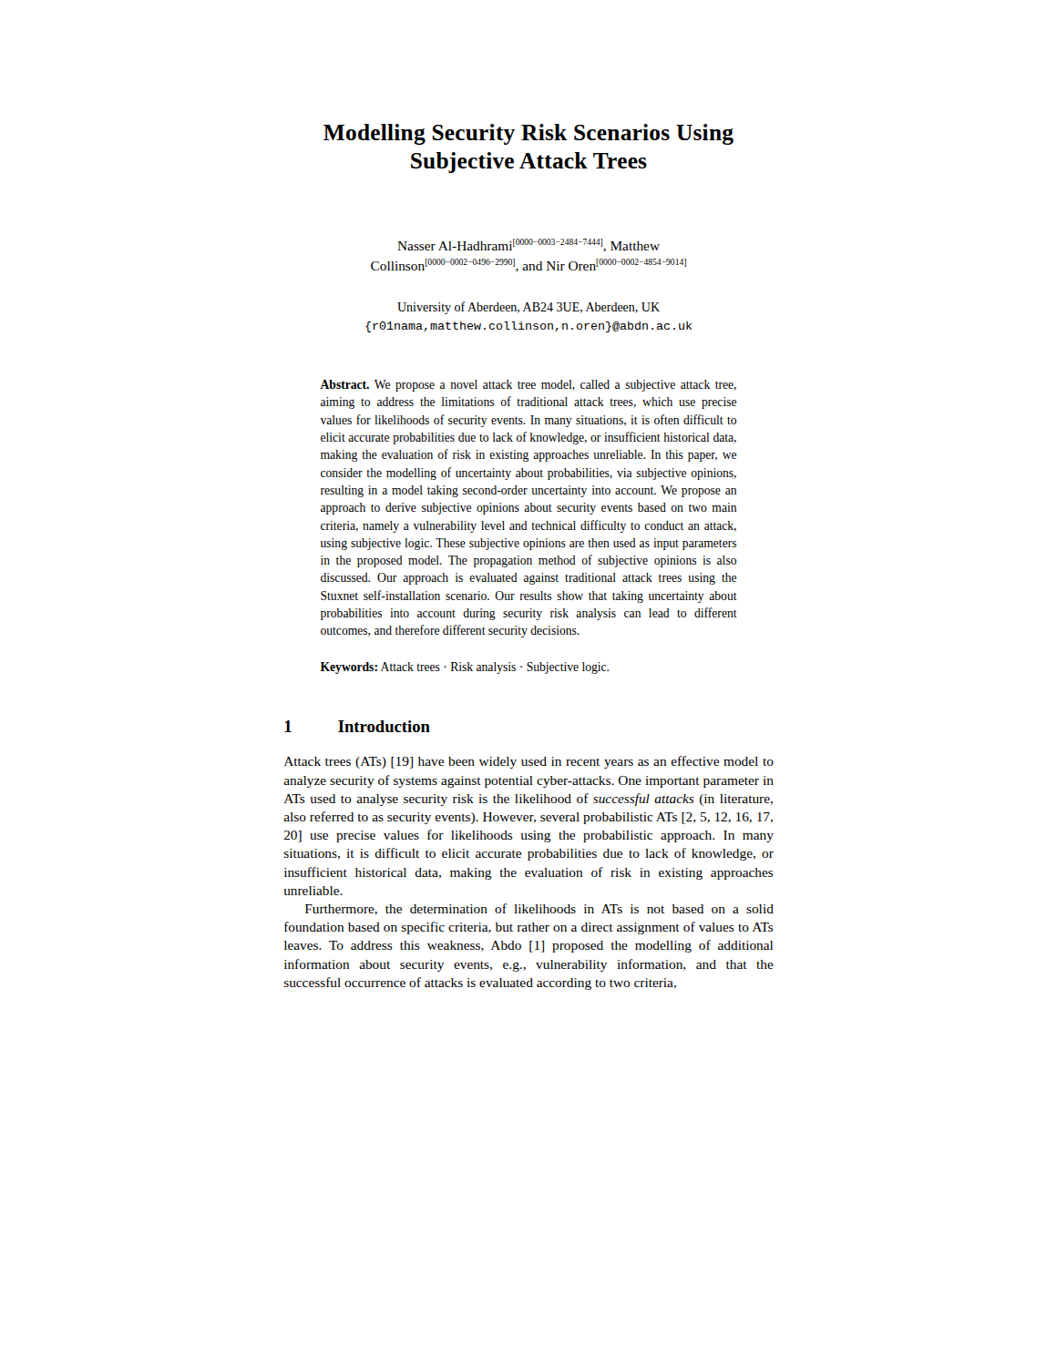Modelling Security Risk Scenarios Using
Subjective Attack Trees
Nasser Al-Hadhrami[0000−0003−2484−7444], Matthew
Collinson[0000−0002−0496−2990], and Nir Oren[0000−0002−4854−9014]
University of Aberdeen, AB24 3UE, Aberdeen, UK
{r01nama,matthew.collinson,n.oren}@abdn.ac.uk
Abstract. We propose a novel attack tree model, called a subjective attack tree, aiming to address the limitations of traditional attack trees, which use precise values for likelihoods of security events. In many situations, it is often difficult to elicit accurate probabilities due to lack of knowledge, or insufficient historical data, making the evaluation of risk in existing approaches unreliable. In this paper, we consider the modelling of uncertainty about probabilities, via subjective opinions, resulting in a model taking second-order uncertainty into account. We propose an approach to derive subjective opinions about security events based on two main criteria, namely a vulnerability level and technical difficulty to conduct an attack, using subjective logic. These subjective opinions are then used as input parameters in the proposed model. The propagation method of subjective opinions is also discussed. Our approach is evaluated against traditional attack trees using the Stuxnet self-installation scenario. Our results show that taking uncertainty about probabilities into account during security risk analysis can lead to different outcomes, and therefore different security decisions.
Keywords: Attack trees · Risk analysis · Subjective logic.
1 Introduction
Attack trees (ATs) [19] have been widely used in recent years as an effective model to analyze security of systems against potential cyber-attacks. One important parameter in ATs used to analyse security risk is the likelihood of successful attacks (in literature, also referred to as security events). However, several probabilistic ATs [2, 5, 12, 16, 17, 20] use precise values for likelihoods using the probabilistic approach. In many situations, it is difficult to elicit accurate probabilities due to lack of knowledge, or insufficient historical data, making the evaluation of risk in existing approaches unreliable.
Furthermore, the determination of likelihoods in ATs is not based on a solid foundation based on specific criteria, but rather on a direct assignment of values to ATs leaves. To address this weakness, Abdo [1] proposed the modelling of additional information about security events, e.g., vulnerability information, and that the successful occurrence of attacks is evaluated according to two criteria,